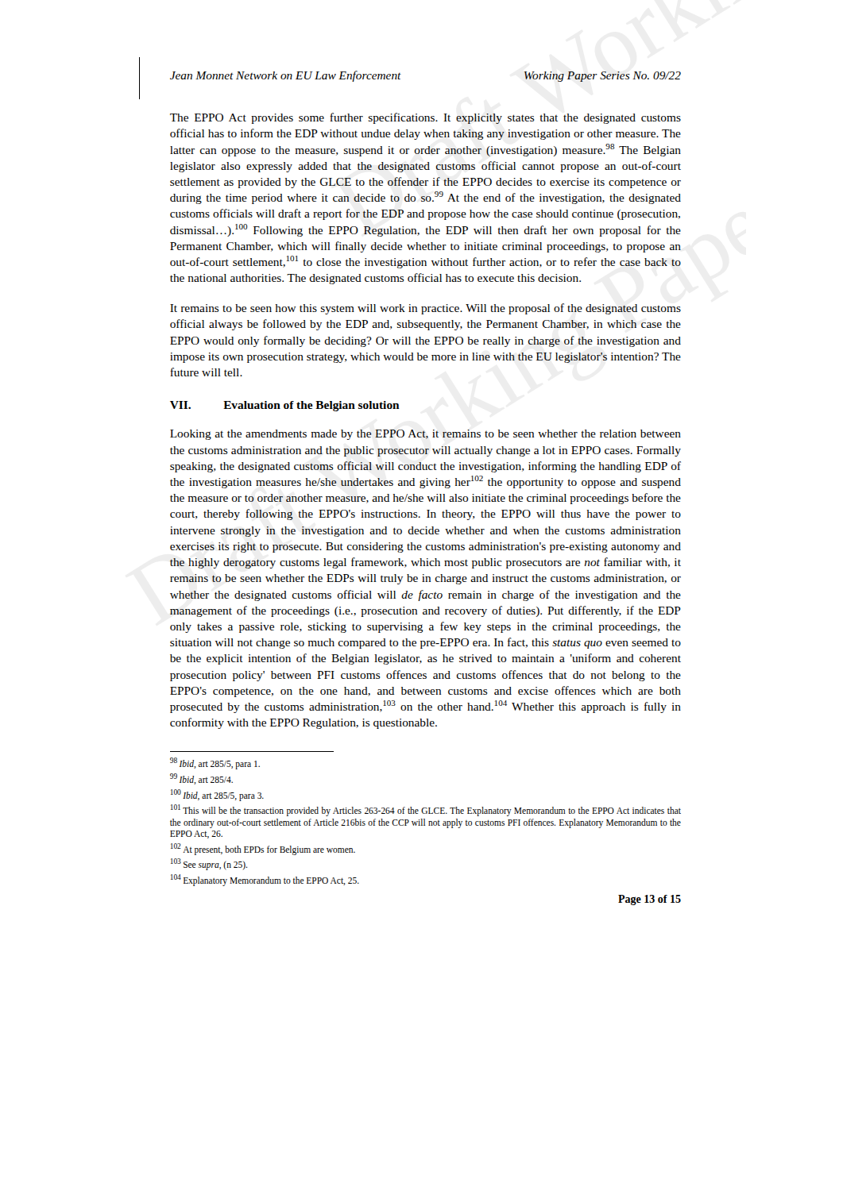Jean Monnet Network on EU Law Enforcement Working Paper Series No. 09/22
The EPPO Act provides some further specifications. It explicitly states that the designated customs official has to inform the EDP without undue delay when taking any investigation or other measure. The latter can oppose to the measure, suspend it or order another (investigation) measure.98 The Belgian legislator also expressly added that the designated customs official cannot propose an out-of-court settlement as provided by the GLCE to the offender if the EPPO decides to exercise its competence or during the time period where it can decide to do so.99 At the end of the investigation, the designated customs officials will draft a report for the EDP and propose how the case should continue (prosecution, dismissal…).100 Following the EPPO Regulation, the EDP will then draft her own proposal for the Permanent Chamber, which will finally decide whether to initiate criminal proceedings, to propose an out-of-court settlement,101 to close the investigation without further action, or to refer the case back to the national authorities. The designated customs official has to execute this decision.
It remains to be seen how this system will work in practice. Will the proposal of the designated customs official always be followed by the EDP and, subsequently, the Permanent Chamber, in which case the EPPO would only formally be deciding? Or will the EPPO be really in charge of the investigation and impose its own prosecution strategy, which would be more in line with the EU legislator's intention? The future will tell.
VII. Evaluation of the Belgian solution
Looking at the amendments made by the EPPO Act, it remains to be seen whether the relation between the customs administration and the public prosecutor will actually change a lot in EPPO cases. Formally speaking, the designated customs official will conduct the investigation, informing the handling EDP of the investigation measures he/she undertakes and giving her102 the opportunity to oppose and suspend the measure or to order another measure, and he/she will also initiate the criminal proceedings before the court, thereby following the EPPO's instructions. In theory, the EPPO will thus have the power to intervene strongly in the investigation and to decide whether and when the customs administration exercises its right to prosecute. But considering the customs administration's pre-existing autonomy and the highly derogatory customs legal framework, which most public prosecutors are not familiar with, it remains to be seen whether the EDPs will truly be in charge and instruct the customs administration, or whether the designated customs official will de facto remain in charge of the investigation and the management of the proceedings (i.e., prosecution and recovery of duties). Put differently, if the EDP only takes a passive role, sticking to supervising a few key steps in the criminal proceedings, the situation will not change so much compared to the pre-EPPO era. In fact, this status quo even seemed to be the explicit intention of the Belgian legislator, as he strived to maintain a 'uniform and coherent prosecution policy' between PFI customs offences and customs offences that do not belong to the EPPO's competence, on the one hand, and between customs and excise offences which are both prosecuted by the customs administration,103 on the other hand.104 Whether this approach is fully in conformity with the EPPO Regulation, is questionable.
Draft Working Paper Draft Working Paper
98 Ibid, art 285/5, para 1.
99 Ibid, art 285/4.
100 Ibid, art 285/5, para 3.
101 This will be the transaction provided by Articles 263-264 of the GLCE. The Explanatory Memorandum to the EPPO Act indicates that the ordinary out-of-court settlement of Article 216bis of the CCP will not apply to customs PFI offences. Explanatory Memorandum to the EPPO Act, 26.
102 At present, both EPDs for Belgium are women.
103 See supra, (n 25).
104 Explanatory Memorandum to the EPPO Act, 25.
Page 13 of 15